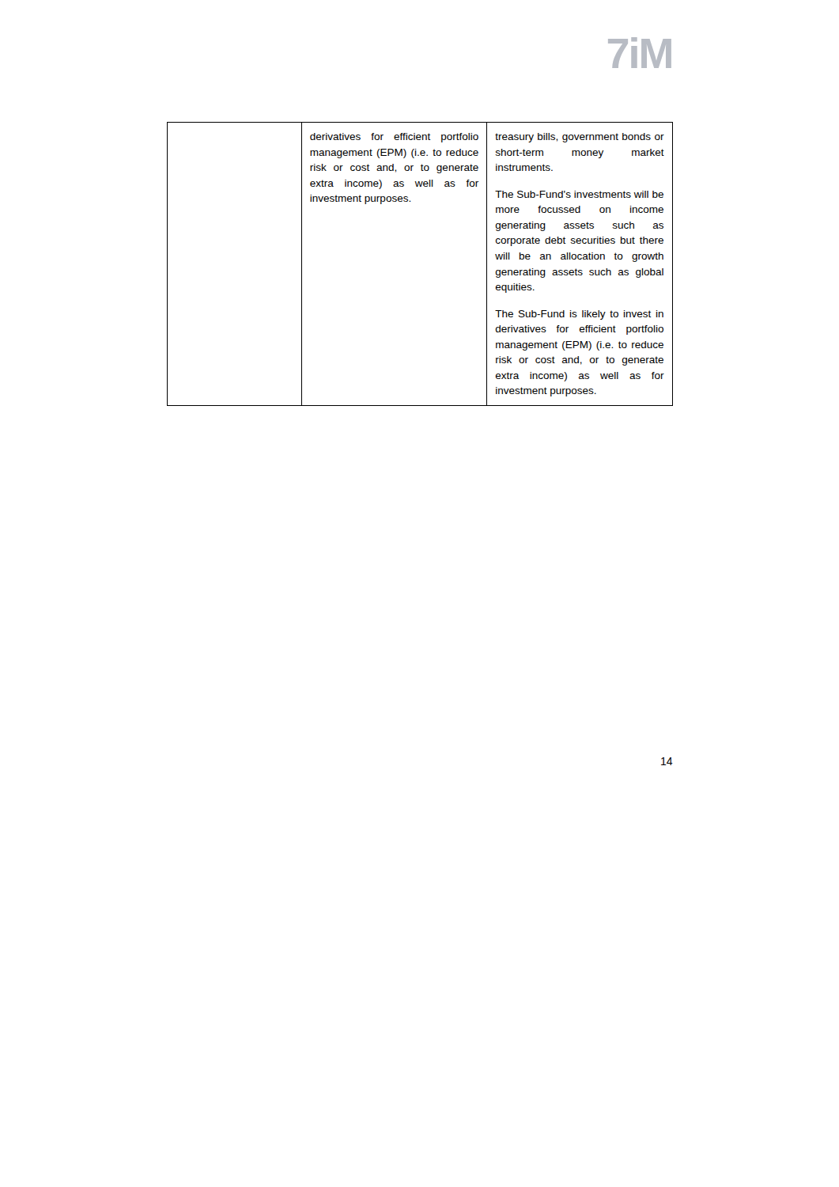7iM
| | derivatives for efficient portfolio management (EPM) (i.e. to reduce risk or cost and, or to generate extra income) as well as for investment purposes. | treasury bills, government bonds or short-term money market instruments. The Sub-Fund's investments will be more focussed on income generating assets such as corporate debt securities but there will be an allocation to growth generating assets such as global equities. The Sub-Fund is likely to invest in derivatives for efficient portfolio management (EPM) (i.e. to reduce risk or cost and, or to generate extra income) as well as for investment purposes. |
14